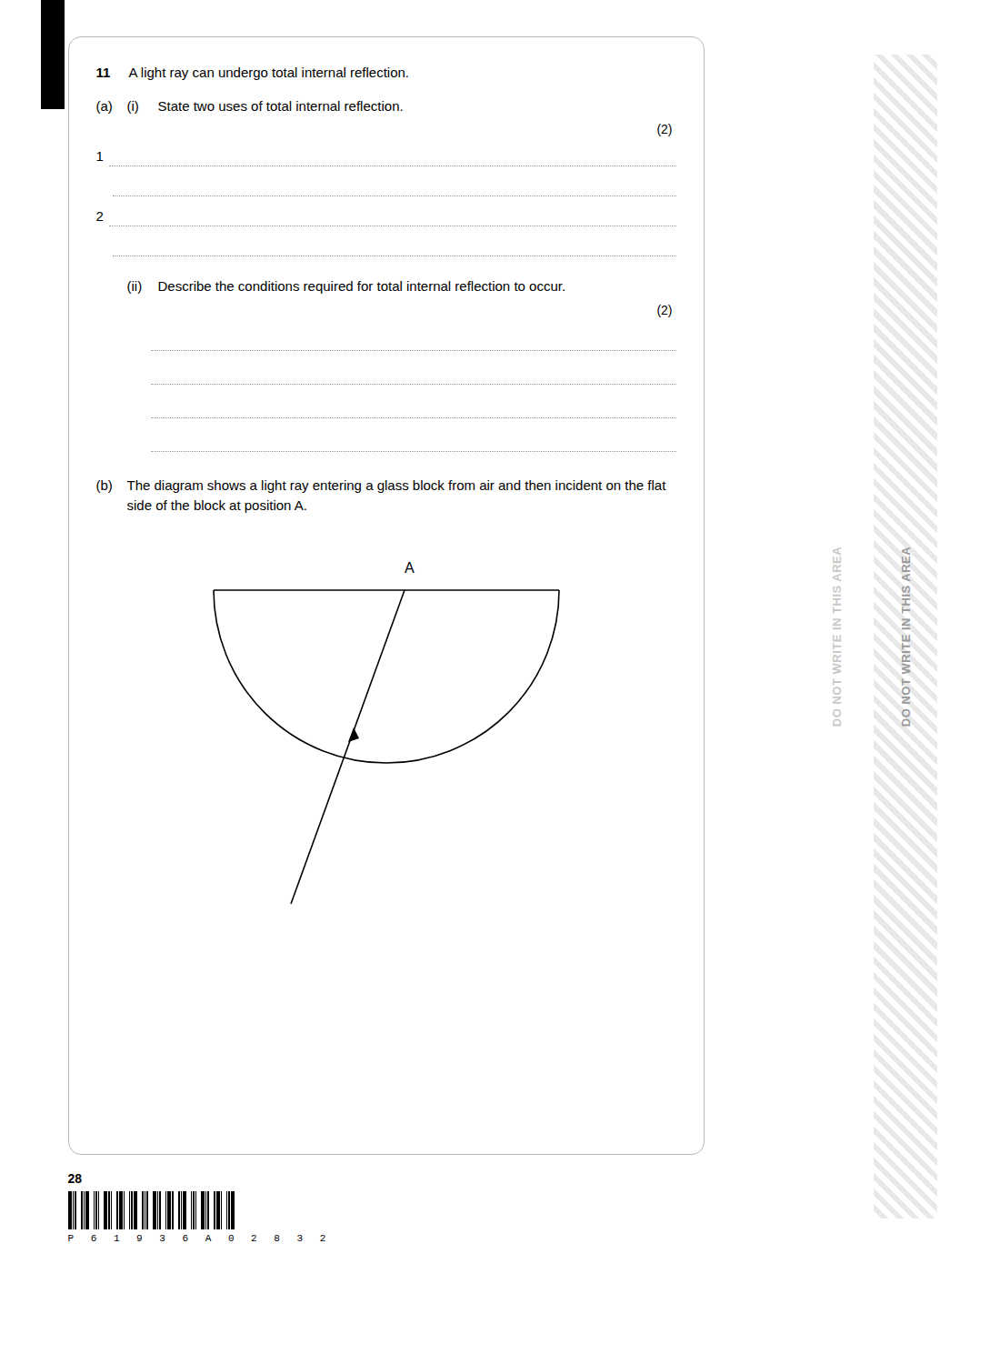DO NOT WRITE IN THIS AREA
DO NOT WRITE IN THIS AREA
11
A light ray can undergo total internal reflection.
(a)
(i)
State two uses of total internal reflection.
(2)
1
2
(ii)
Describe the conditions required for total internal reflection to occur.
(2)
(b)
The diagram shows a light ray entering a glass block from air and then incident on the flat side of the block at position A.
A
28
P 6 1 9 3 6 A 0 2 8 3 2